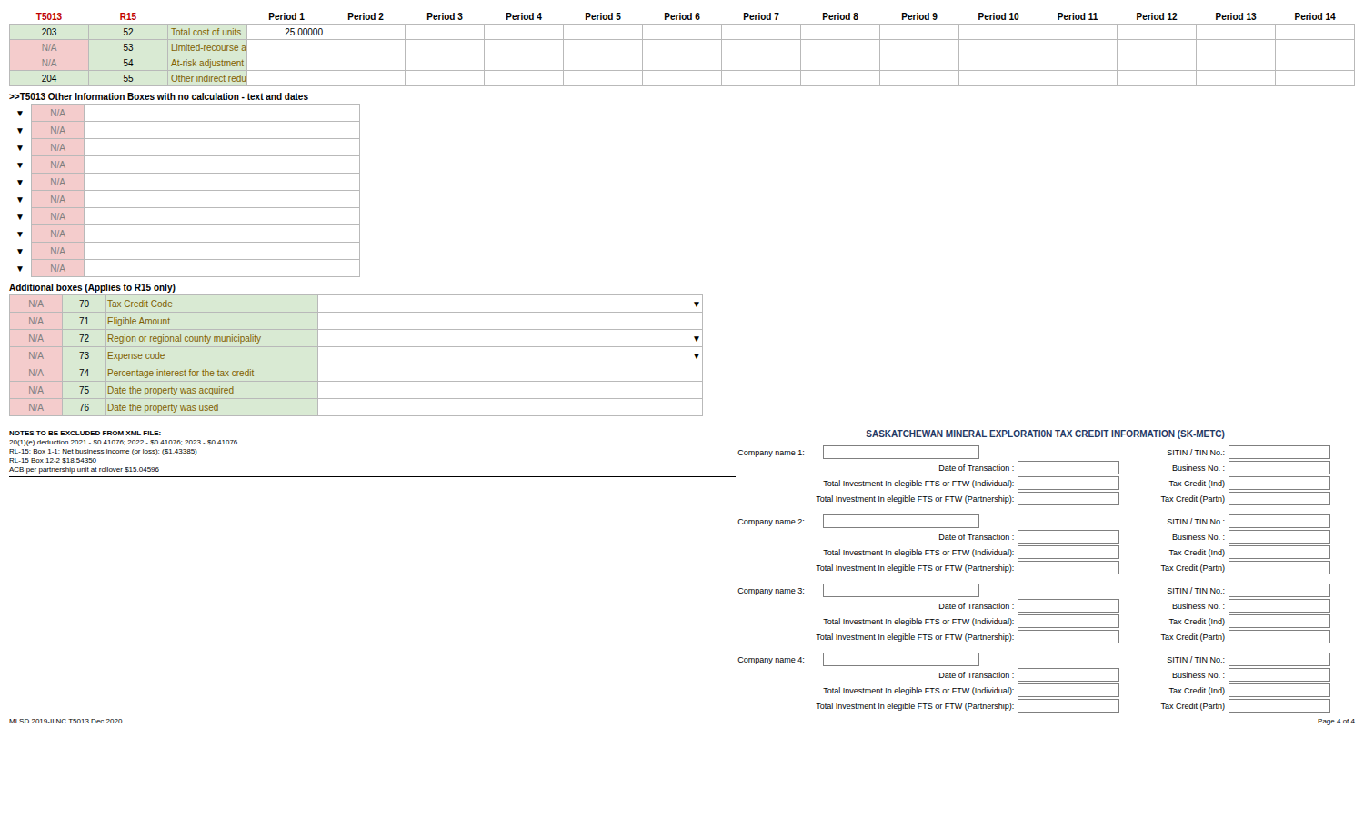| T5013 | R15 | | Period 1 | Period 2 | Period 3 | Period 4 | Period 5 | Period 6 | Period 7 | Period 8 | Period 9 | Period 10 | Period 11 | Period 12 | Period 13 | Period 14 |
| --- | --- | --- | --- | --- | --- | --- | --- | --- | --- | --- | --- | --- | --- | --- | --- | --- |
| 203 | 52 | Total cost of units | 25.00000 | | | | | | | | | | | | | |
| N/A | 53 | Limited-recourse amounts | | | | | | | | | | | | | | |
| N/A | 54 | At-risk adjustment | | | | | | | | | | | | | | |
| 204 | 55 | Other indirect reductions | | | | | | | | | | | | | | |
>>T5013 Other Information Boxes with no calculation - text and dates
| ▼ | N/A | |
| ▼ | N/A | |
| ▼ | N/A | |
| ▼ | N/A | |
| ▼ | N/A | |
| ▼ | N/A | |
| ▼ | N/A | |
| ▼ | N/A | |
| ▼ | N/A | |
| ▼ | N/A | |
Additional boxes (Applies to R15 only)
| N/A | 70 | Tax Credit Code | ▼ |
| N/A | 71 | Eligible Amount | |
| N/A | 72 | Region or regional county municipality | ▼ |
| N/A | 73 | Expense code | ▼ |
| N/A | 74 | Percentage interest for the tax credit | |
| N/A | 75 | Date the property was acquired | |
| N/A | 76 | Date the property was used | |
SASKATCHEWAN MINERAL EXPLORATI0N TAX CREDIT INFORMATION (SK-METC)
| Company name 1: | | | SITIN / TIN No.: | |
| | Date of Transaction : | | Business No. : | |
| Total Investment In elegible FTS or FTW (Individual): | | Tax Credit (Ind) | |
| Total Investment In elegible FTS or FTW (Partnership): | | Tax Credit (Partn) | |
| Company name 2: | | | SITIN / TIN No.: | |
| | Date of Transaction : | | Business No. : | |
| Total Investment In elegible FTS or FTW (Individual): | | Tax Credit (Ind) | |
| Total Investment In elegible FTS or FTW (Partnership): | | Tax Credit (Partn) | |
| Company name 3: | | | SITIN / TIN No.: | |
| | Date of Transaction : | | Business No. : | |
| Total Investment In elegible FTS or FTW (Individual): | | Tax Credit (Ind) | |
| Total Investment In elegible FTS or FTW (Partnership): | | Tax Credit (Partn) | |
| Company name 4: | | | SITIN / TIN No.: | |
| | Date of Transaction : | | Business No. : | |
| Total Investment In elegible FTS or FTW (Individual): | | Tax Credit (Ind) | |
| Total Investment In elegible FTS or FTW (Partnership): | | Tax Credit (Partn) | |
NOTES TO BE EXCLUDED FROM XML FILE:
20(1)(e) deduction 2021 - $0.41076; 2022 - $0.41076; 2023 - $0.41076
RL-15: Box 1-1: Net business income (or loss): ($1.43385)
RL-15 Box 12-2 $18.54350
ACB per partnership unit at rollover $15.04596
MLSD 2019-II NC T5013 Dec 2020
Page 4 of 4